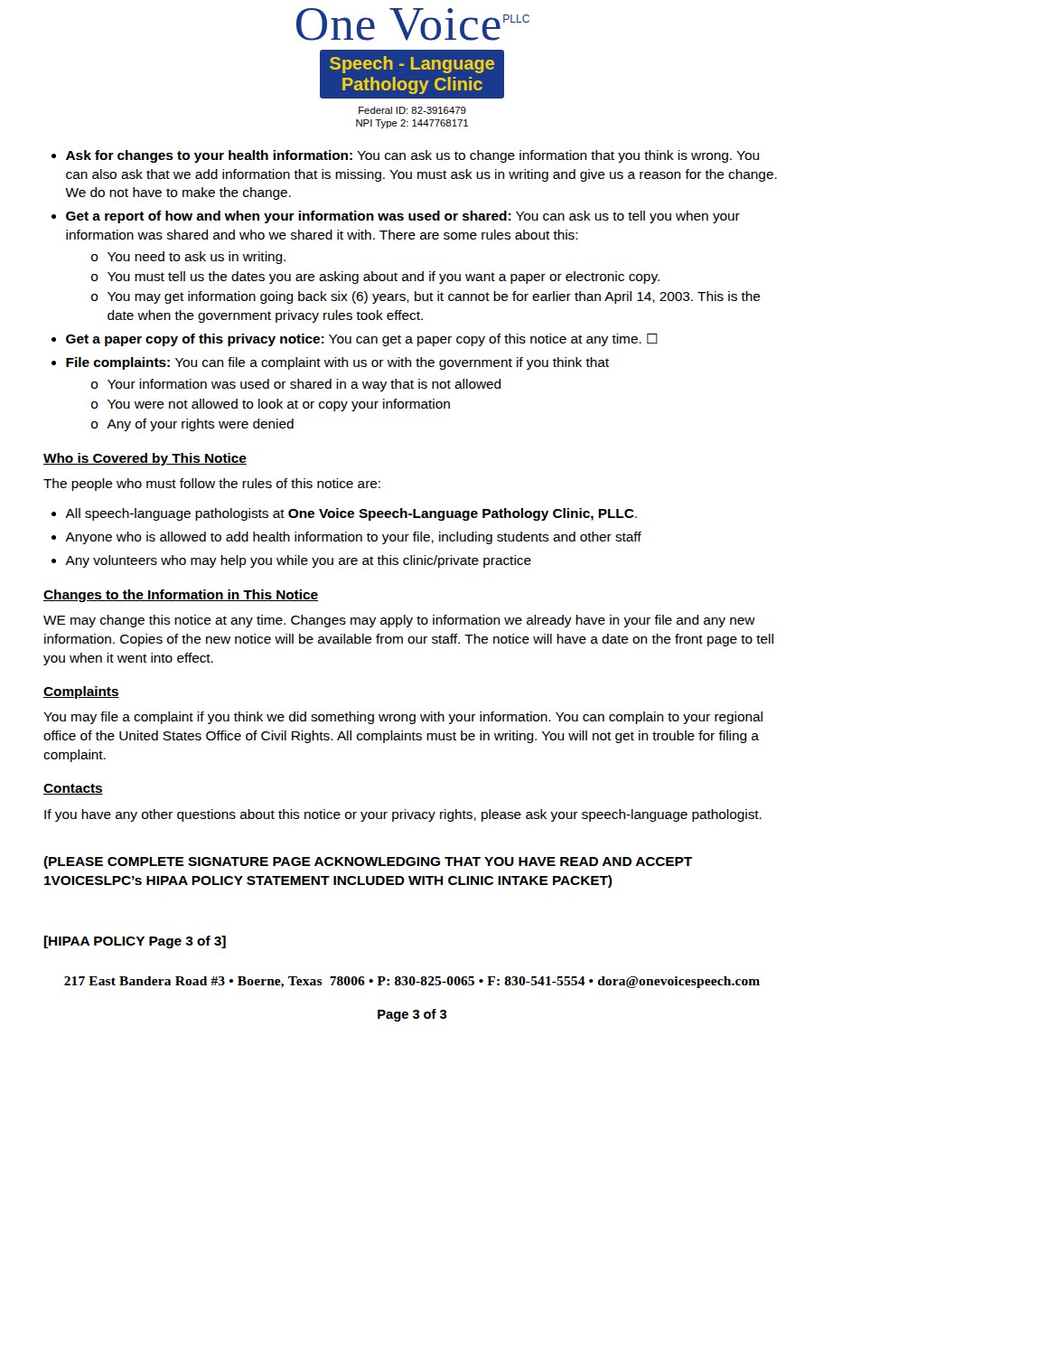One Voice PLLC
Speech - Language
Pathology Clinic
Federal ID: 82-3916479
NPI Type 2: 1447768171
Ask for changes to your health information: You can ask us to change information that you think is wrong. You can also ask that we add information that is missing. You must ask us in writing and give us a reason for the change. We do not have to make the change.
Get a report of how and when your information was used or shared: You can ask us to tell you when your information was shared and who we shared it with. There are some rules about this:
You need to ask us in writing.
You must tell us the dates you are asking about and if you want a paper or electronic copy.
You may get information going back six (6) years, but it cannot be for earlier than April 14, 2003. This is the date when the government privacy rules took effect.
Get a paper copy of this privacy notice: You can get a paper copy of this notice at any time. ☐
File complaints: You can file a complaint with us or with the government if you think that
Your information was used or shared in a way that is not allowed
You were not allowed to look at or copy your information
Any of your rights were denied
Who is Covered by This Notice
The people who must follow the rules of this notice are:
All speech-language pathologists at One Voice Speech-Language Pathology Clinic, PLLC.
Anyone who is allowed to add health information to your file, including students and other staff
Any volunteers who may help you while you are at this clinic/private practice
Changes to the Information in This Notice
WE may change this notice at any time. Changes may apply to information we already have in your file and any new information. Copies of the new notice will be available from our staff. The notice will have a date on the front page to tell you when it went into effect.
Complaints
You may file a complaint if you think we did something wrong with your information. You can complain to your regional office of the United States Office of Civil Rights. All complaints must be in writing. You will not get in trouble for filing a complaint.
Contacts
If you have any other questions about this notice or your privacy rights, please ask your speech-language pathologist.
(PLEASE COMPLETE SIGNATURE PAGE ACKNOWLEDGING THAT YOU HAVE READ AND ACCEPT 1VOICESLPC’s HIPAA POLICY STATEMENT INCLUDED WITH CLINIC INTAKE PACKET)
[HIPAA POLICY Page 3 of 3]
217 East Bandera Road #3 • Boerne, Texas 78006 • P: 830-825-0065 • F: 830-541-5554 • dora@onevoicespeech.com
Page 3 of 3